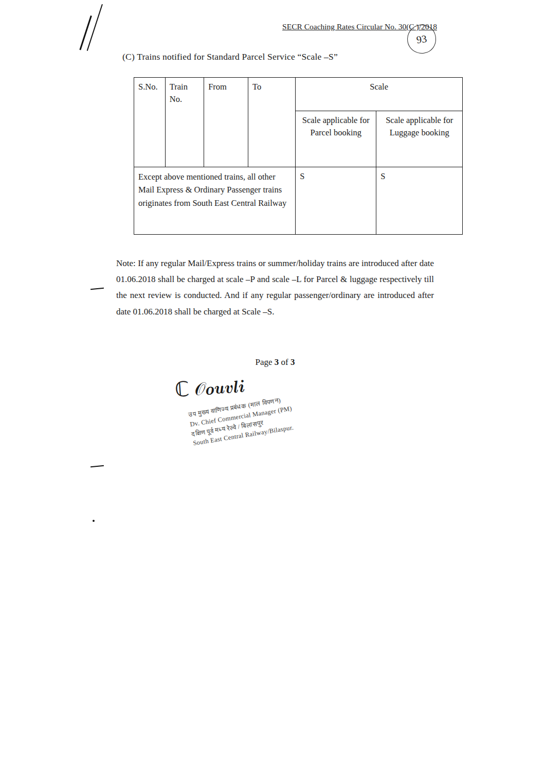SECR Coaching Rates Circular No. 30(C )/2018
93
(C) Trains notified for Standard Parcel Service “Scale –S”
| S.No. | Train No. | From | To | Scale |
| --- | --- | --- | --- | --- |
| Scale applicable for Parcel booking | Scale applicable for Luggage booking |
| Except above mentioned trains, all other Mail Express & Ordinary Passenger trains originates from South East Central Railway | S | S |
Note: If any regular Mail/Express trains or summer/holiday trains are introduced after date 01.06.2018 shall be charged at scale –P and scale –L for Parcel & luggage respectively till the next review is conducted. And if any regular passenger/ordinary are introduced after date 01.06.2018 shall be charged at Scale –S.
Page 3 of 3
ℂ 𝒪𝒐𝒖𝒗𝒍𝒊
उप मुख्य वाणिज्य प्रबंधक (माल विपणन)
Dv. Chief Commercial Manager (PM)
दक्षिण पूर्व मध्य रेल्वे / बिलासपुर
South East Central Railway/Bilaspur.